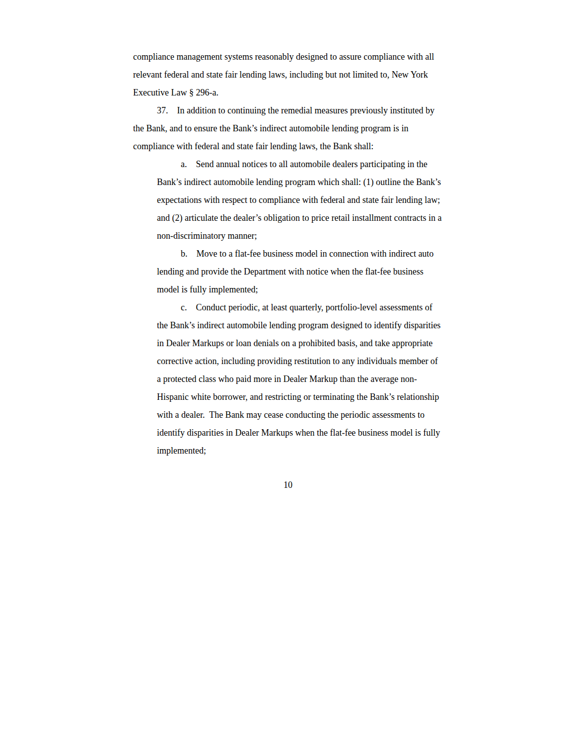compliance management systems reasonably designed to assure compliance with all relevant federal and state fair lending laws, including but not limited to, New York Executive Law § 296-a.
37. In addition to continuing the remedial measures previously instituted by the Bank, and to ensure the Bank’s indirect automobile lending program is in compliance with federal and state fair lending laws, the Bank shall:
a. Send annual notices to all automobile dealers participating in the Bank’s indirect automobile lending program which shall: (1) outline the Bank’s expectations with respect to compliance with federal and state fair lending law; and (2) articulate the dealer’s obligation to price retail installment contracts in a non-discriminatory manner;
b. Move to a flat-fee business model in connection with indirect auto lending and provide the Department with notice when the flat-fee business model is fully implemented;
c. Conduct periodic, at least quarterly, portfolio-level assessments of the Bank’s indirect automobile lending program designed to identify disparities in Dealer Markups or loan denials on a prohibited basis, and take appropriate corrective action, including providing restitution to any individuals member of a protected class who paid more in Dealer Markup than the average non-Hispanic white borrower, and restricting or terminating the Bank’s relationship with a dealer. The Bank may cease conducting the periodic assessments to identify disparities in Dealer Markups when the flat-fee business model is fully implemented;
10